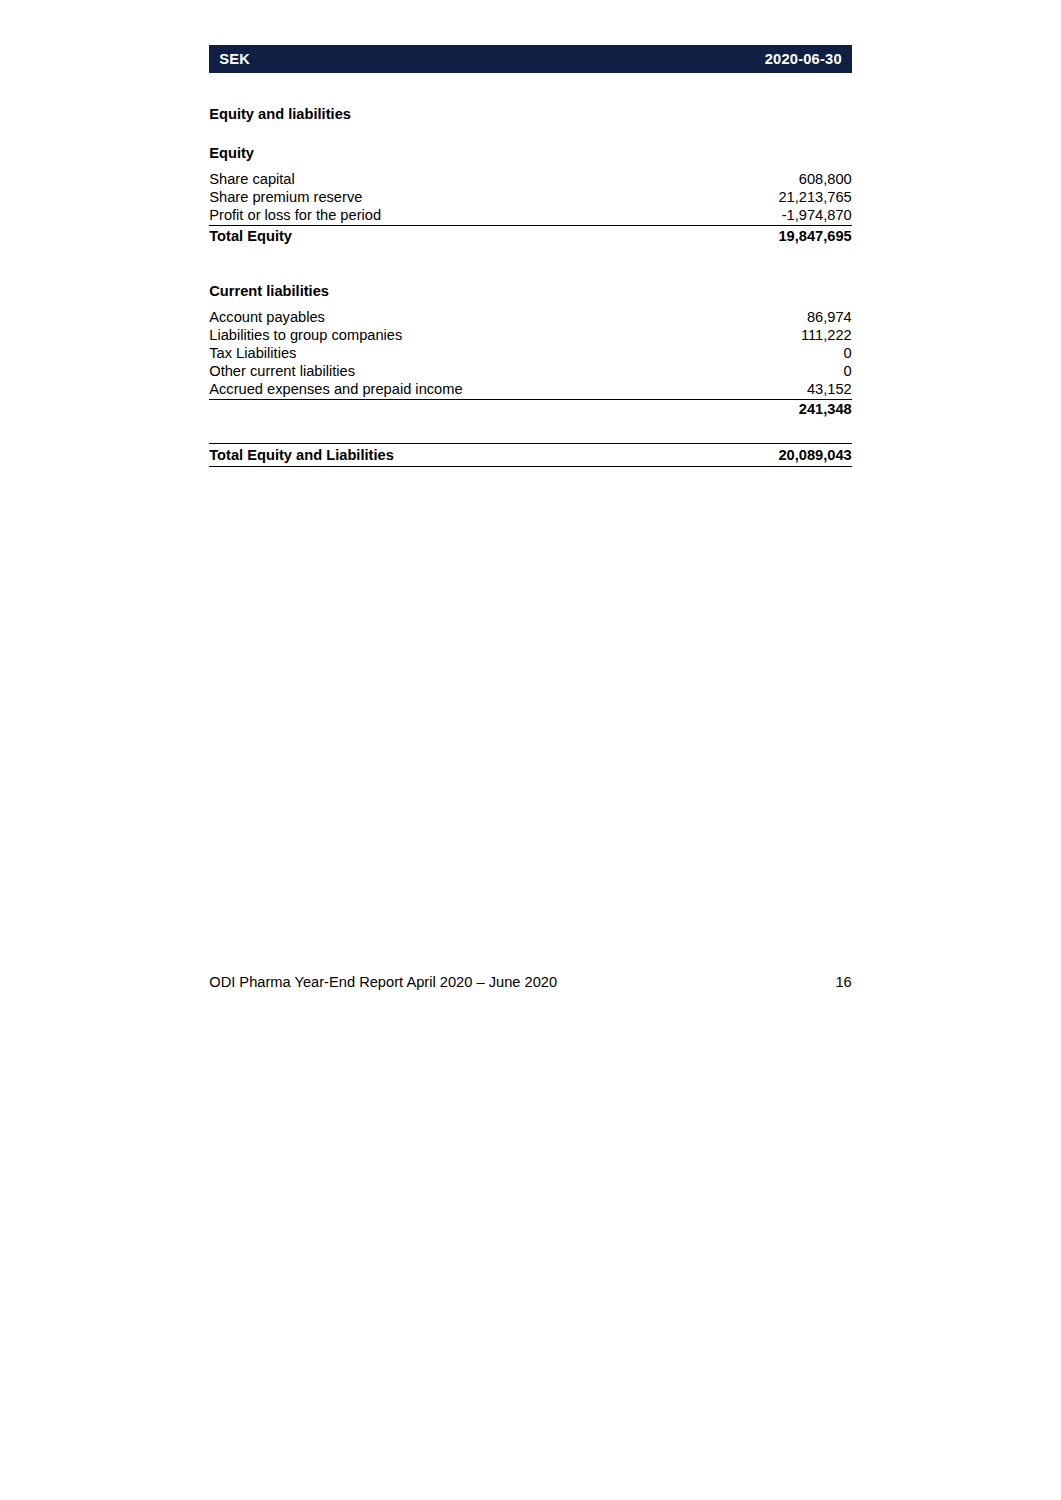SEK 2020-06-30
Equity and liabilities
Equity
| Share capital | 608,800 |
| Share premium reserve | 21,213,765 |
| Profit or loss for the period | -1,974,870 |
| Total Equity | 19,847,695 |
Current liabilities
| Account payables | 86,974 |
| Liabilities to group companies | 111,222 |
| Tax Liabilities | 0 |
| Other current liabilities | 0 |
| Accrued expenses and prepaid income | 43,152 |
| | 241,348 |
| Total Equity and Liabilities | 20,089,043 |
ODI Pharma Year-End Report April 2020 – June 2020 16